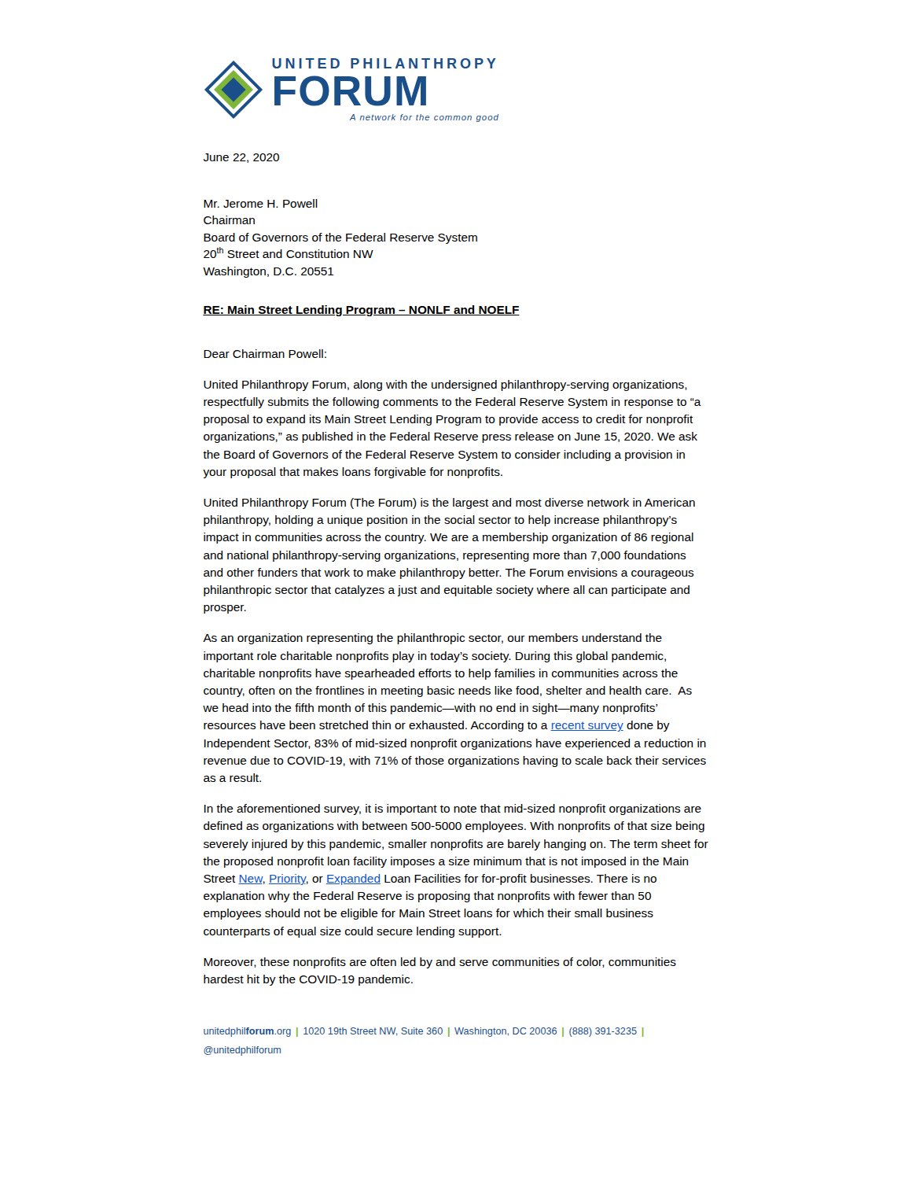UNITED PHILANTHROPY FORUM A network for the common good
June 22, 2020
Mr. Jerome H. Powell
Chairman
Board of Governors of the Federal Reserve System
20th Street and Constitution NW
Washington, D.C. 20551
RE: Main Street Lending Program – NONLF and NOELF
Dear Chairman Powell:
United Philanthropy Forum, along with the undersigned philanthropy-serving organizations, respectfully submits the following comments to the Federal Reserve System in response to “a proposal to expand its Main Street Lending Program to provide access to credit for nonprofit organizations,” as published in the Federal Reserve press release on June 15, 2020. We ask the Board of Governors of the Federal Reserve System to consider including a provision in your proposal that makes loans forgivable for nonprofits.
United Philanthropy Forum (The Forum) is the largest and most diverse network in American philanthropy, holding a unique position in the social sector to help increase philanthropy’s impact in communities across the country. We are a membership organization of 86 regional and national philanthropy-serving organizations, representing more than 7,000 foundations and other funders that work to make philanthropy better. The Forum envisions a courageous philanthropic sector that catalyzes a just and equitable society where all can participate and prosper.
As an organization representing the philanthropic sector, our members understand the important role charitable nonprofits play in today’s society. During this global pandemic, charitable nonprofits have spearheaded efforts to help families in communities across the country, often on the frontlines in meeting basic needs like food, shelter and health care. As we head into the fifth month of this pandemic—with no end in sight—many nonprofits’ resources have been stretched thin or exhausted. According to a recent survey done by Independent Sector, 83% of mid-sized nonprofit organizations have experienced a reduction in revenue due to COVID-19, with 71% of those organizations having to scale back their services as a result.
In the aforementioned survey, it is important to note that mid-sized nonprofit organizations are defined as organizations with between 500-5000 employees. With nonprofits of that size being severely injured by this pandemic, smaller nonprofits are barely hanging on. The term sheet for the proposed nonprofit loan facility imposes a size minimum that is not imposed in the Main Street New, Priority, or Expanded Loan Facilities for for-profit businesses. There is no explanation why the Federal Reserve is proposing that nonprofits with fewer than 50 employees should not be eligible for Main Street loans for which their small business counterparts of equal size could secure lending support.
Moreover, these nonprofits are often led by and serve communities of color, communities hardest hit by the COVID-19 pandemic.
unitedphilforum.org | 1020 19th Street NW, Suite 360 | Washington, DC 20036 | (888) 391-3235 | @unitedphilforum